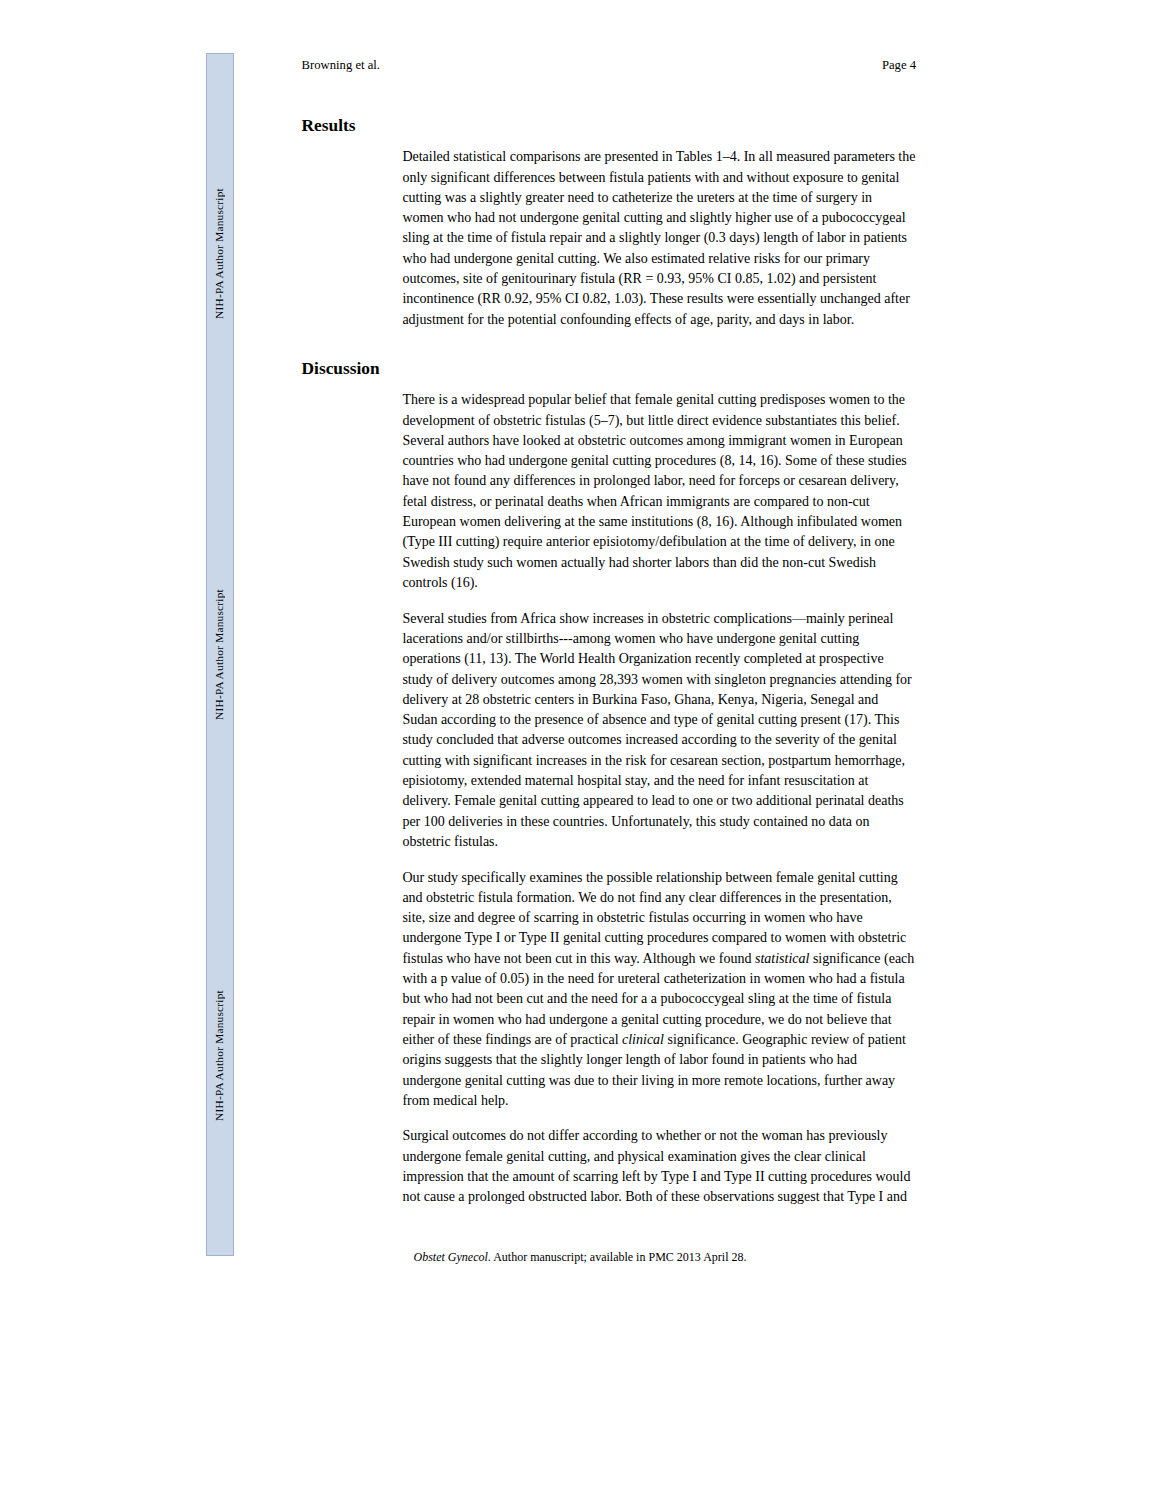NIH-PA Author Manuscript NIH-PA Author Manuscript NIH-PA Author Manuscript
Browning et al.
Page 4
Results
Detailed statistical comparisons are presented in Tables 1–4. In all measured parameters the only significant differences between fistula patients with and without exposure to genital cutting was a slightly greater need to catheterize the ureters at the time of surgery in women who had not undergone genital cutting and slightly higher use of a pubococcygeal sling at the time of fistula repair and a slightly longer (0.3 days) length of labor in patients who had undergone genital cutting. We also estimated relative risks for our primary outcomes, site of genitourinary fistula (RR = 0.93, 95% CI 0.85, 1.02) and persistent incontinence (RR 0.92, 95% CI 0.82, 1.03). These results were essentially unchanged after adjustment for the potential confounding effects of age, parity, and days in labor.
Discussion
There is a widespread popular belief that female genital cutting predisposes women to the development of obstetric fistulas (5–7), but little direct evidence substantiates this belief. Several authors have looked at obstetric outcomes among immigrant women in European countries who had undergone genital cutting procedures (8, 14, 16). Some of these studies have not found any differences in prolonged labor, need for forceps or cesarean delivery, fetal distress, or perinatal deaths when African immigrants are compared to non-cut European women delivering at the same institutions (8, 16). Although infibulated women (Type III cutting) require anterior episiotomy/defibulation at the time of delivery, in one Swedish study such women actually had shorter labors than did the non-cut Swedish controls (16).
Several studies from Africa show increases in obstetric complications—mainly perineal lacerations and/or stillbirths---among women who have undergone genital cutting operations (11, 13). The World Health Organization recently completed at prospective study of delivery outcomes among 28,393 women with singleton pregnancies attending for delivery at 28 obstetric centers in Burkina Faso, Ghana, Kenya, Nigeria, Senegal and Sudan according to the presence of absence and type of genital cutting present (17). This study concluded that adverse outcomes increased according to the severity of the genital cutting with significant increases in the risk for cesarean section, postpartum hemorrhage, episiotomy, extended maternal hospital stay, and the need for infant resuscitation at delivery. Female genital cutting appeared to lead to one or two additional perinatal deaths per 100 deliveries in these countries. Unfortunately, this study contained no data on obstetric fistulas.
Our study specifically examines the possible relationship between female genital cutting and obstetric fistula formation. We do not find any clear differences in the presentation, site, size and degree of scarring in obstetric fistulas occurring in women who have undergone Type I or Type II genital cutting procedures compared to women with obstetric fistulas who have not been cut in this way. Although we found statistical significance (each with a p value of 0.05) in the need for ureteral catheterization in women who had a fistula but who had not been cut and the need for a a pubococcygeal sling at the time of fistula repair in women who had undergone a genital cutting procedure, we do not believe that either of these findings are of practical clinical significance. Geographic review of patient origins suggests that the slightly longer length of labor found in patients who had undergone genital cutting was due to their living in more remote locations, further away from medical help.
Surgical outcomes do not differ according to whether or not the woman has previously undergone female genital cutting, and physical examination gives the clear clinical impression that the amount of scarring left by Type I and Type II cutting procedures would not cause a prolonged obstructed labor. Both of these observations suggest that Type I and
Obstet Gynecol. Author manuscript; available in PMC 2013 April 28.